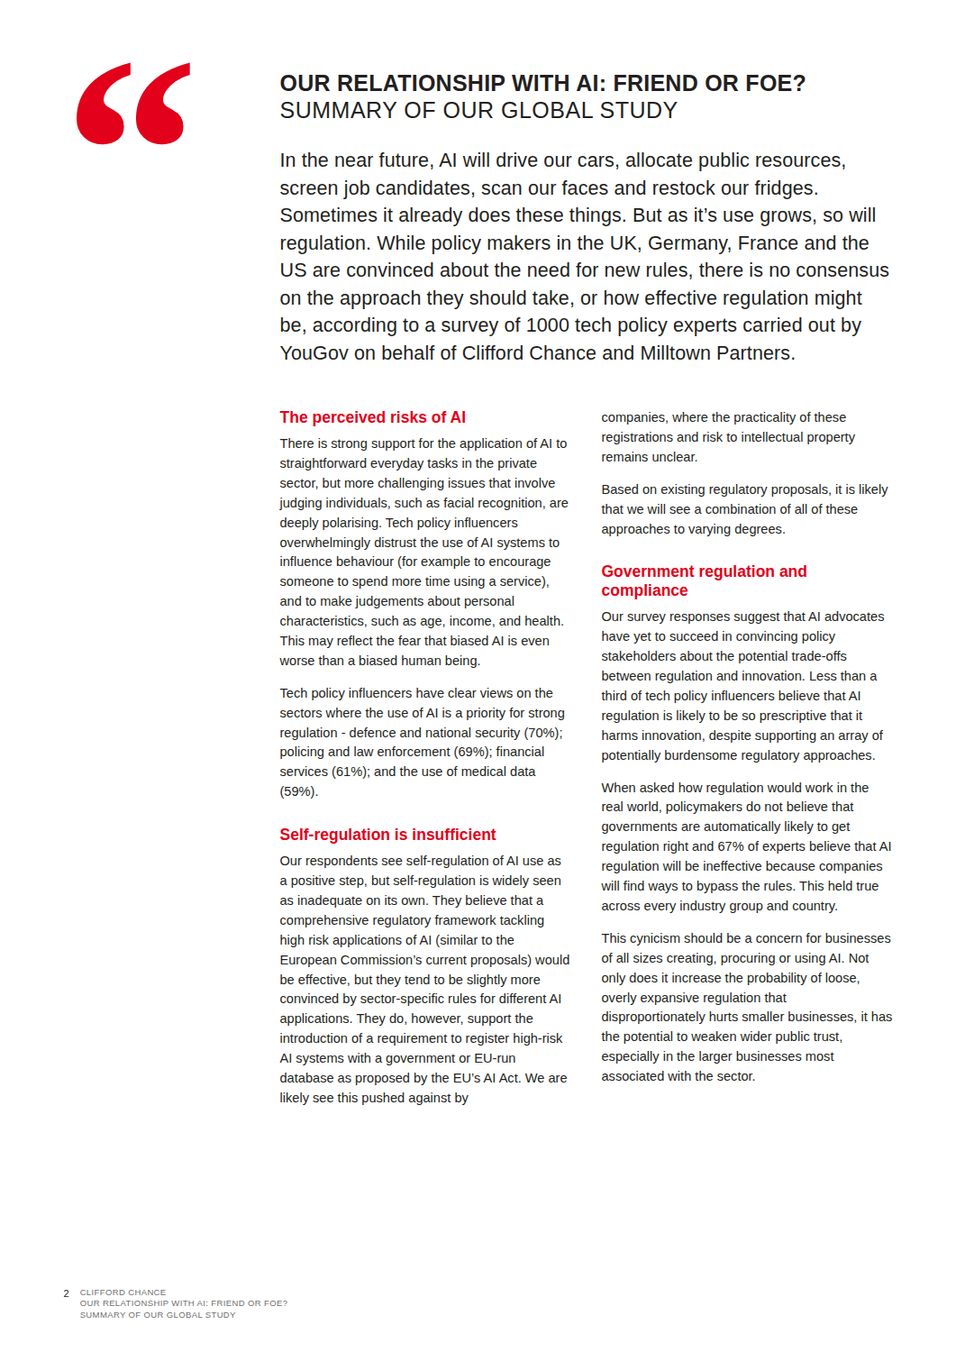“
Our relationship with AI: friend or foe? Summary of our global study
In the near future, AI will drive our cars, allocate public resources, screen job candidates, scan our faces and restock our fridges. Sometimes it already does these things. But as it’s use grows, so will regulation. While policy makers in the UK, Germany, France and the US are convinced about the need for new rules, there is no consensus on the approach they should take, or how effective regulation might be, according to a survey of 1000 tech policy experts carried out by YouGov on behalf of Clifford Chance and Milltown Partners.
The perceived risks of AI
There is strong support for the application of AI to straightforward everyday tasks in the private sector, but more challenging issues that involve judging individuals, such as facial recognition, are deeply polarising. Tech policy influencers overwhelmingly distrust the use of AI systems to influence behaviour (for example to encourage someone to spend more time using a service), and to make judgements about personal characteristics, such as age, income, and health. This may reflect the fear that biased AI is even worse than a biased human being.
Tech policy influencers have clear views on the sectors where the use of AI is a priority for strong regulation - defence and national security (70%); policing and law enforcement (69%); financial services (61%); and the use of medical data (59%).
Self-regulation is insufficient
Our respondents see self-regulation of AI use as a positive step, but self-regulation is widely seen as inadequate on its own. They believe that a comprehensive regulatory framework tackling high risk applications of AI (similar to the European Commission’s current proposals) would be effective, but they tend to be slightly more convinced by sector-specific rules for different AI applications. They do, however, support the introduction of a requirement to register high-risk AI systems with a government or EU-run database as proposed by the EU’s AI Act. We are likely see this pushed against by
companies, where the practicality of these registrations and risk to intellectual property remains unclear.
Based on existing regulatory proposals, it is likely that we will see a combination of all of these approaches to varying degrees.
Government regulation and compliance
Our survey responses suggest that AI advocates have yet to succeed in convincing policy stakeholders about the potential trade-offs between regulation and innovation. Less than a third of tech policy influencers believe that AI regulation is likely to be so prescriptive that it harms innovation, despite supporting an array of potentially burdensome regulatory approaches.
When asked how regulation would work in the real world, policymakers do not believe that governments are automatically likely to get regulation right and 67% of experts believe that AI regulation will be ineffective because companies will find ways to bypass the rules. This held true across every industry group and country.
This cynicism should be a concern for businesses of all sizes creating, procuring or using AI. Not only does it increase the probability of loose, overly expansive regulation that disproportionately hurts smaller businesses, it has the potential to weaken wider public trust, especially in the larger businesses most associated with the sector.
2
Clifford Chance Our relationship with AI: friend or foe? Summary of our global study